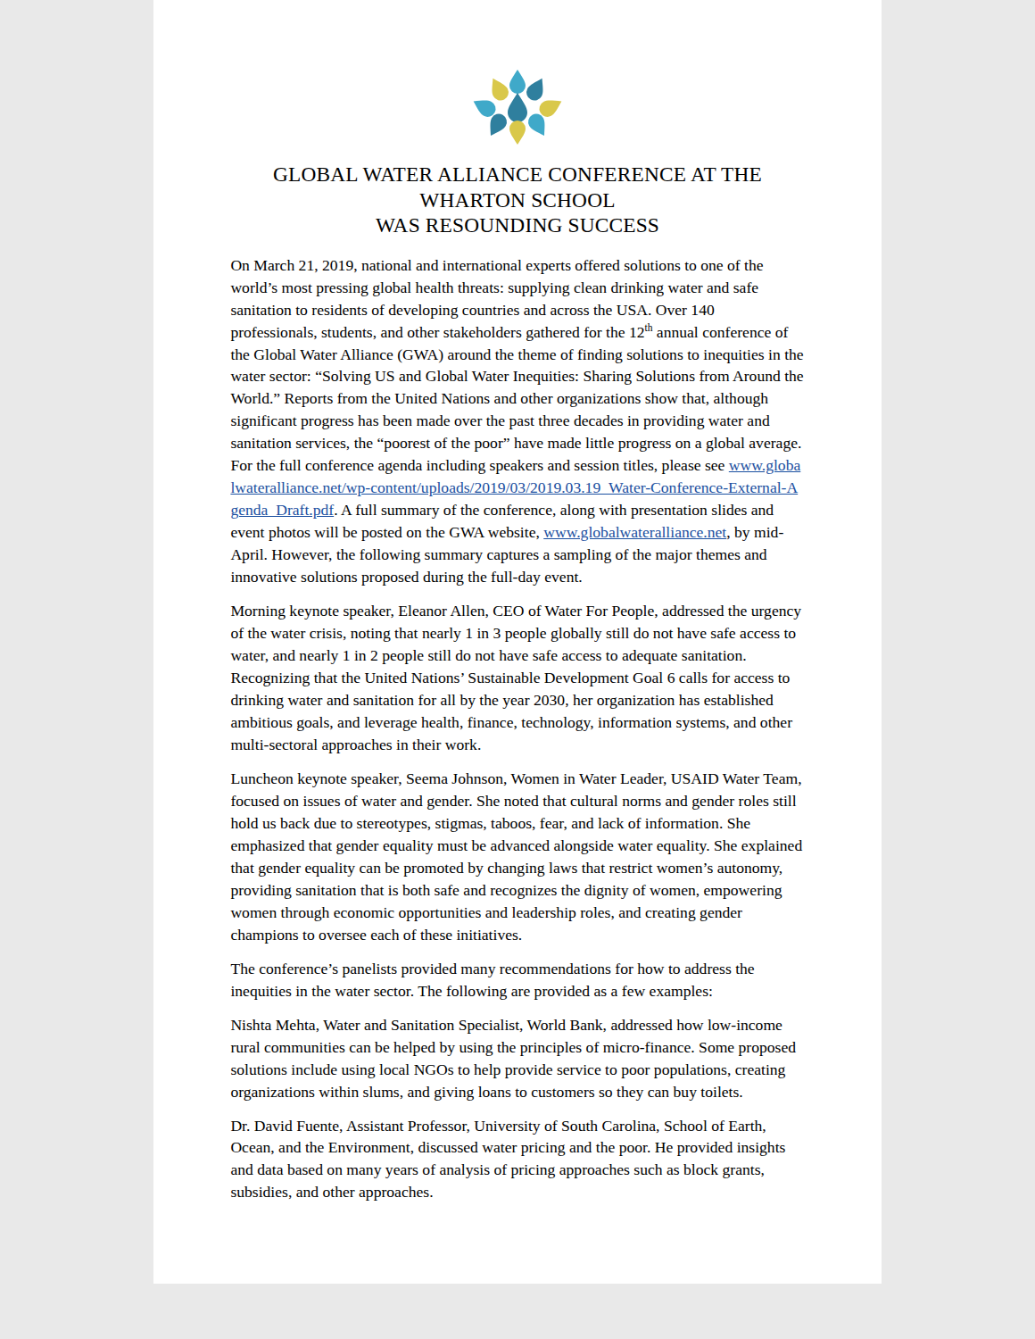GLOBAL WATER ALLIANCE CONFERENCE AT THE WHARTON SCHOOL
WAS RESOUNDING SUCCESS
On March 21, 2019, national and international experts offered solutions to one of the world’s most pressing global health threats: supplying clean drinking water and safe sanitation to residents of developing countries and across the USA. Over 140 professionals, students, and other stakeholders gathered for the 12th annual conference of the Global Water Alliance (GWA) around the theme of finding solutions to inequities in the water sector: “Solving US and Global Water Inequities: Sharing Solutions from Around the World.” Reports from the United Nations and other organizations show that, although significant progress has been made over the past three decades in providing water and sanitation services, the “poorest of the poor” have made little progress on a global average. For the full conference agenda including speakers and session titles, please see www.globalwateralliance.net/wp-content/uploads/2019/03/2019.03.19_Water-Conference-External-Agenda_Draft.pdf. A full summary of the conference, along with presentation slides and event photos will be posted on the GWA website, www.globalwateralliance.net, by mid-April. However, the following summary captures a sampling of the major themes and innovative solutions proposed during the full-day event.
Morning keynote speaker, Eleanor Allen, CEO of Water For People, addressed the urgency of the water crisis, noting that nearly 1 in 3 people globally still do not have safe access to water, and nearly 1 in 2 people still do not have safe access to adequate sanitation. Recognizing that the United Nations’ Sustainable Development Goal 6 calls for access to drinking water and sanitation for all by the year 2030, her organization has established ambitious goals, and leverage health, finance, technology, information systems, and other multi-sectoral approaches in their work.
Luncheon keynote speaker, Seema Johnson, Women in Water Leader, USAID Water Team, focused on issues of water and gender. She noted that cultural norms and gender roles still hold us back due to stereotypes, stigmas, taboos, fear, and lack of information. She emphasized that gender equality must be advanced alongside water equality. She explained that gender equality can be promoted by changing laws that restrict women’s autonomy, providing sanitation that is both safe and recognizes the dignity of women, empowering women through economic opportunities and leadership roles, and creating gender champions to oversee each of these initiatives.
The conference’s panelists provided many recommendations for how to address the inequities in the water sector. The following are provided as a few examples:
Nishta Mehta, Water and Sanitation Specialist, World Bank, addressed how low-income rural communities can be helped by using the principles of micro-finance. Some proposed solutions include using local NGOs to help provide service to poor populations, creating organizations within slums, and giving loans to customers so they can buy toilets.
Dr. David Fuente, Assistant Professor, University of South Carolina, School of Earth, Ocean, and the Environment, discussed water pricing and the poor. He provided insights and data based on many years of analysis of pricing approaches such as block grants, subsidies, and other approaches.